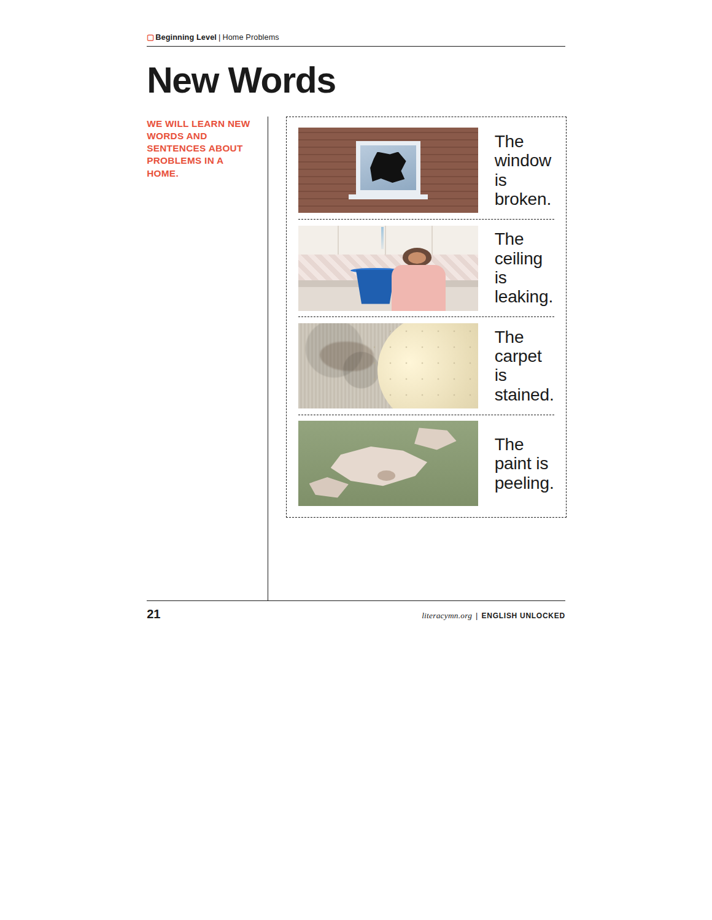▢Beginning Level|Home Problems
New Words
We will learn new words and sentences about problems in a home.
The window is broken.
The ceiling is leaking.
The carpet is stained.
The paint is peeling.
21
literacymn.org|ENGLISH UNLOCKED